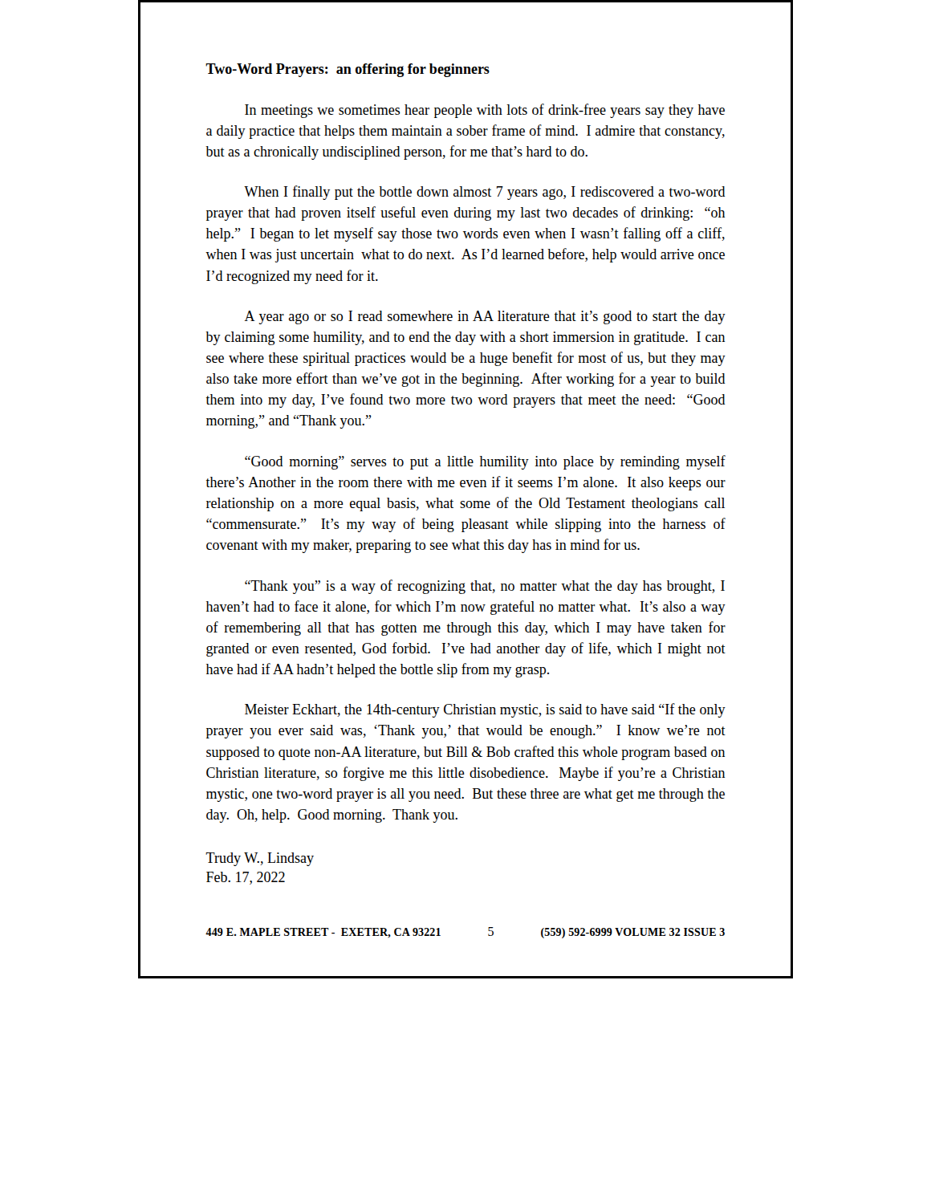Two-Word Prayers: an offering for beginners
In meetings we sometimes hear people with lots of drink-free years say they have a daily practice that helps them maintain a sober frame of mind. I admire that constancy, but as a chronically undisciplined person, for me that’s hard to do.
When I finally put the bottle down almost 7 years ago, I rediscovered a two-word prayer that had proven itself useful even during my last two decades of drinking: “oh help.” I began to let myself say those two words even when I wasn’t falling off a cliff, when I was just uncertain what to do next. As I’d learned before, help would arrive once I’d recognized my need for it.
A year ago or so I read somewhere in AA literature that it’s good to start the day by claiming some humility, and to end the day with a short immersion in gratitude. I can see where these spiritual practices would be a huge benefit for most of us, but they may also take more effort than we’ve got in the beginning. After working for a year to build them into my day, I’ve found two more two word prayers that meet the need: “Good morning,” and “Thank you.”
“Good morning” serves to put a little humility into place by reminding myself there’s Another in the room there with me even if it seems I’m alone. It also keeps our relationship on a more equal basis, what some of the Old Testament theologians call “commensurate.” It’s my way of being pleasant while slipping into the harness of covenant with my maker, preparing to see what this day has in mind for us.
“Thank you” is a way of recognizing that, no matter what the day has brought, I haven’t had to face it alone, for which I’m now grateful no matter what. It’s also a way of remembering all that has gotten me through this day, which I may have taken for granted or even resented, God forbid. I’ve had another day of life, which I might not have had if AA hadn’t helped the bottle slip from my grasp.
Meister Eckhart, the 14th-century Christian mystic, is said to have said “If the only prayer you ever said was, ‘Thank you,’ that would be enough.” I know we’re not supposed to quote non-AA literature, but Bill & Bob crafted this whole program based on Christian literature, so forgive me this little disobedience. Maybe if you’re a Christian mystic, one two-word prayer is all you need. But these three are what get me through the day. Oh, help. Good morning. Thank you.
Trudy W., Lindsay
Feb. 17, 2022
449 E. MAPLE STREET - EXETER, CA 93221 5 (559) 592-6999 VOLUME 32 ISSUE 3